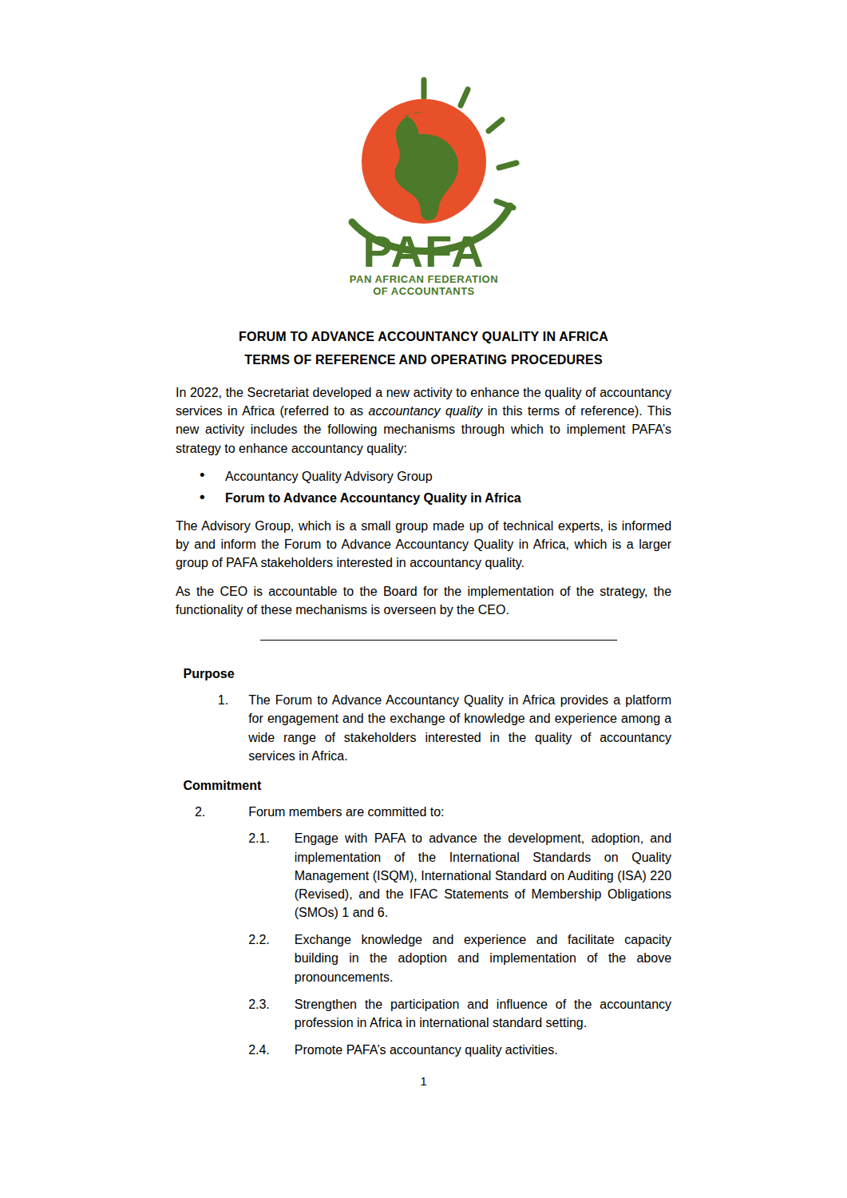PAFA PAN AFRICAN FEDERATION OF ACCOUNTANTS
FORUM TO ADVANCE ACCOUNTANCY QUALITY IN AFRICA
TERMS OF REFERENCE AND OPERATING PROCEDURES
In 2022, the Secretariat developed a new activity to enhance the quality of accountancy services in Africa (referred to as accountancy quality in this terms of reference). This new activity includes the following mechanisms through which to implement PAFA’s strategy to enhance accountancy quality:
Accountancy Quality Advisory Group
Forum to Advance Accountancy Quality in Africa
The Advisory Group, which is a small group made up of technical experts, is informed by and inform the Forum to Advance Accountancy Quality in Africa, which is a larger group of PAFA stakeholders interested in accountancy quality.
As the CEO is accountable to the Board for the implementation of the strategy, the functionality of these mechanisms is overseen by the CEO.
Purpose
The Forum to Advance Accountancy Quality in Africa provides a platform for engagement and the exchange of knowledge and experience among a wide range of stakeholders interested in the quality of accountancy services in Africa.
Commitment
2. Forum members are committed to:
2.1. Engage with PAFA to advance the development, adoption, and implementation of the International Standards on Quality Management (ISQM), International Standard on Auditing (ISA) 220 (Revised), and the IFAC Statements of Membership Obligations (SMOs) 1 and 6.
2.2. Exchange knowledge and experience and facilitate capacity building in the adoption and implementation of the above pronouncements.
2.3. Strengthen the participation and influence of the accountancy profession in Africa in international standard setting.
2.4. Promote PAFA’s accountancy quality activities.
1